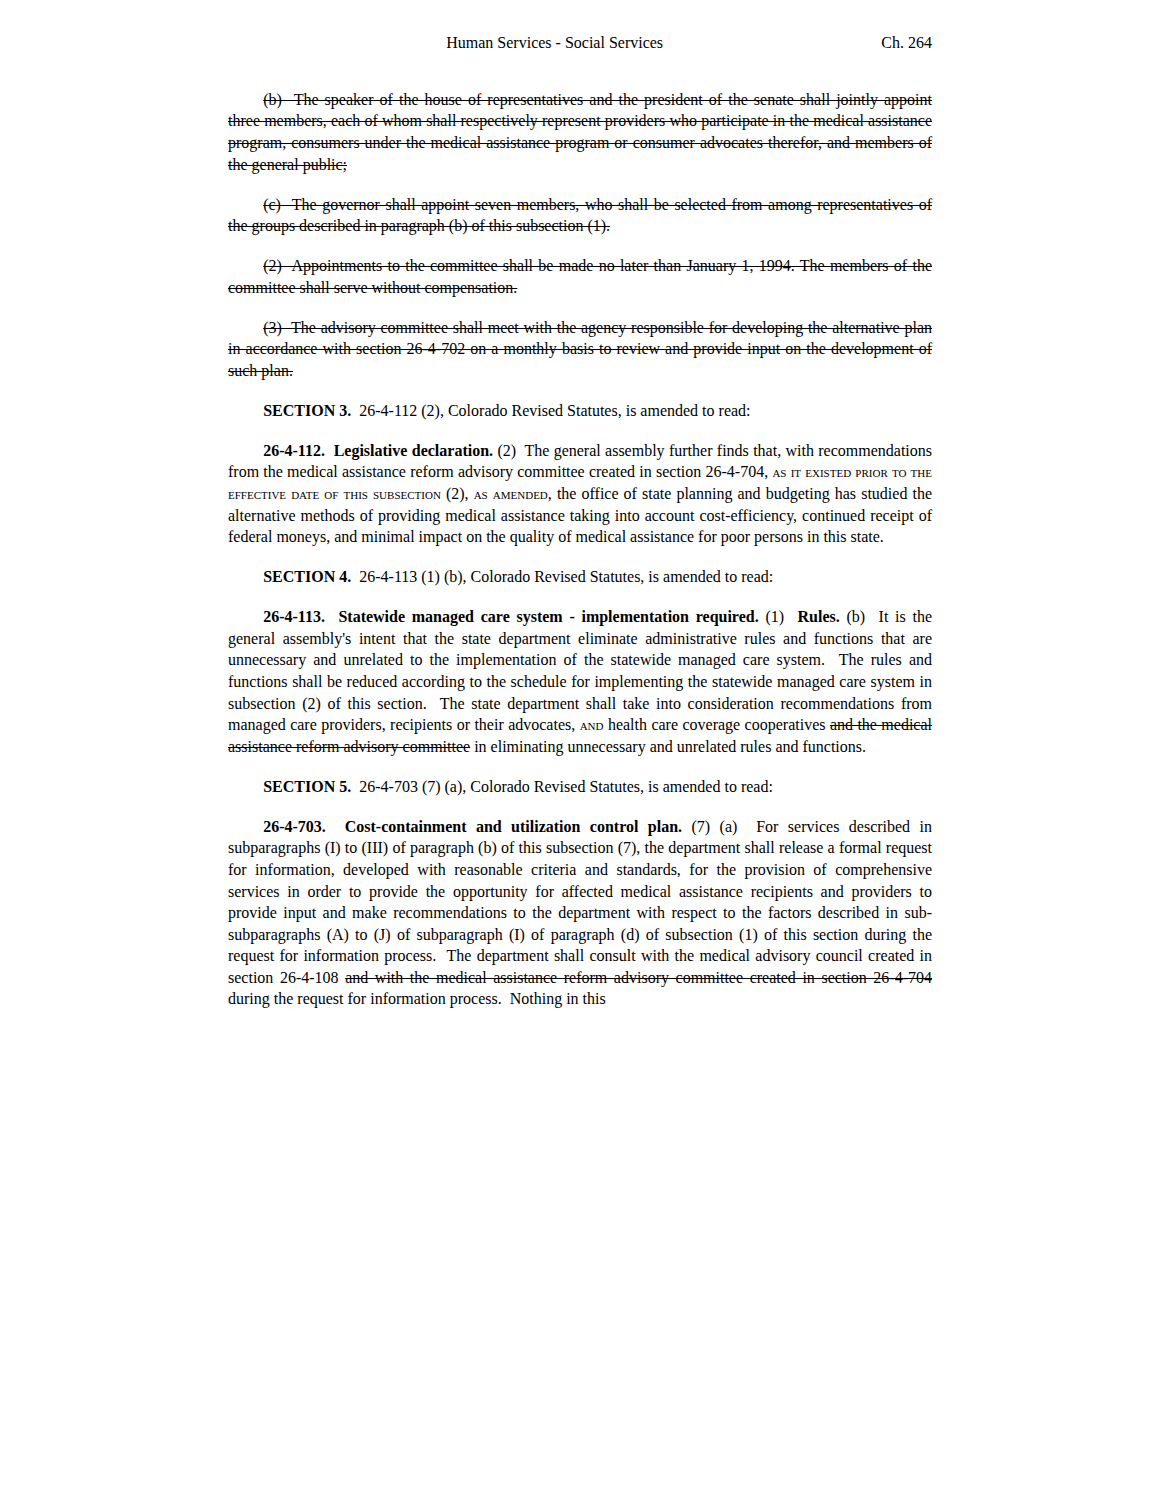Human Services - Social Services
Ch. 264
(b) The speaker of the house of representatives and the president of the senate shall jointly appoint three members, each of whom shall respectively represent providers who participate in the medical assistance program, consumers under the medical assistance program or consumer advocates therefor, and members of the general public;
(c) The governor shall appoint seven members, who shall be selected from among representatives of the groups described in paragraph (b) of this subsection (1).
(2) Appointments to the committee shall be made no later than January 1, 1994. The members of the committee shall serve without compensation.
(3) The advisory committee shall meet with the agency responsible for developing the alternative plan in accordance with section 26-4-702 on a monthly basis to review and provide input on the development of such plan.
SECTION 3. 26-4-112 (2), Colorado Revised Statutes, is amended to read:
26-4-112. Legislative declaration. (2) The general assembly further finds that, with recommendations from the medical assistance reform advisory committee created in section 26-4-704, as it existed prior to the effective date of this subsection (2), as amended, the office of state planning and budgeting has studied the alternative methods of providing medical assistance taking into account cost-efficiency, continued receipt of federal moneys, and minimal impact on the quality of medical assistance for poor persons in this state.
SECTION 4. 26-4-113 (1) (b), Colorado Revised Statutes, is amended to read:
26-4-113. Statewide managed care system - implementation required. (1) Rules. (b) It is the general assembly's intent that the state department eliminate administrative rules and functions that are unnecessary and unrelated to the implementation of the statewide managed care system. The rules and functions shall be reduced according to the schedule for implementing the statewide managed care system in subsection (2) of this section. The state department shall take into consideration recommendations from managed care providers, recipients or their advocates, and health care coverage cooperatives and the medical assistance reform advisory committee in eliminating unnecessary and unrelated rules and functions.
SECTION 5. 26-4-703 (7) (a), Colorado Revised Statutes, is amended to read:
26-4-703. Cost-containment and utilization control plan. (7) (a) For services described in subparagraphs (I) to (III) of paragraph (b) of this subsection (7), the department shall release a formal request for information, developed with reasonable criteria and standards, for the provision of comprehensive services in order to provide the opportunity for affected medical assistance recipients and providers to provide input and make recommendations to the department with respect to the factors described in sub-subparagraphs (A) to (J) of subparagraph (I) of paragraph (d) of subsection (1) of this section during the request for information process. The department shall consult with the medical advisory council created in section 26-4-108 and with the medical assistance reform advisory committee created in section 26-4-704 during the request for information process. Nothing in this